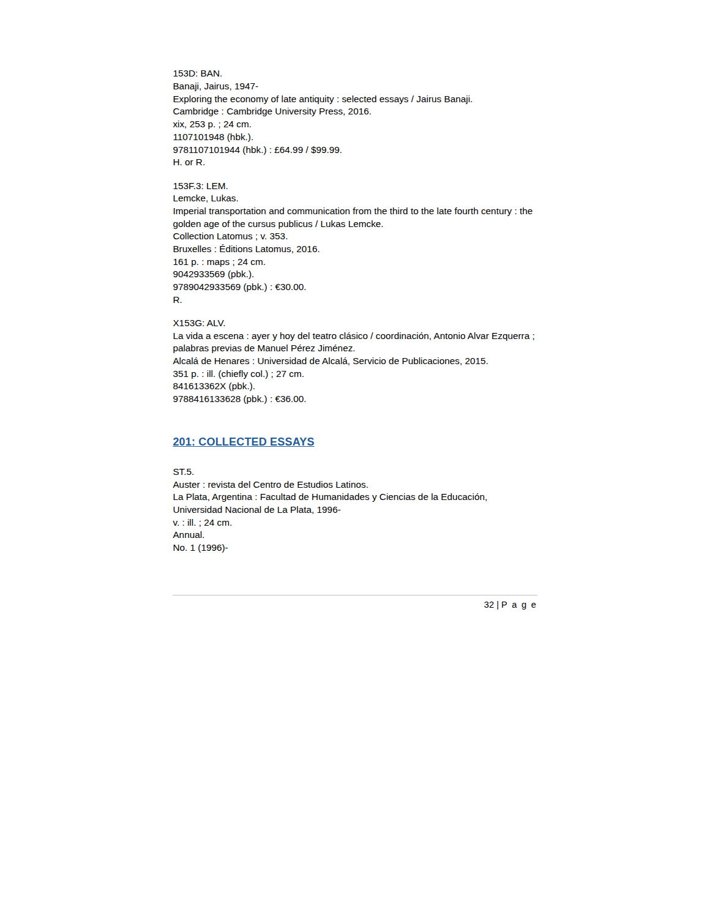153D: BAN.
Banaji, Jairus, 1947-
Exploring the economy of late antiquity : selected essays / Jairus Banaji.
Cambridge : Cambridge University Press, 2016.
xix, 253 p. ; 24 cm.
1107101948 (hbk.).
9781107101944 (hbk.) : £64.99 / $99.99.
H. or R.
153F.3: LEM.
Lemcke, Lukas.
Imperial transportation and communication from the third to the late fourth century : the golden age of the cursus publicus / Lukas Lemcke.
Collection Latomus ; v. 353.
Bruxelles : Éditions Latomus, 2016.
161 p. : maps ; 24 cm.
9042933569 (pbk.).
9789042933569 (pbk.) : €30.00.
R.
X153G: ALV.
La vida a escena : ayer y hoy del teatro clásico / coordinación, Antonio Alvar Ezquerra ; palabras previas de Manuel Pérez Jiménez.
Alcalá de Henares : Universidad de Alcalá, Servicio de Publicaciones, 2015.
351 p. : ill. (chiefly col.) ; 27 cm.
841613362X (pbk.).
9788416133628 (pbk.) : €36.00.
201: COLLECTED ESSAYS
ST.5.
Auster : revista del Centro de Estudios Latinos.
La Plata, Argentina : Facultad de Humanidades y Ciencias de la Educación, Universidad Nacional de La Plata, 1996-
v. : ill. ; 24 cm.
Annual.
No. 1 (1996)-
32 | P a g e